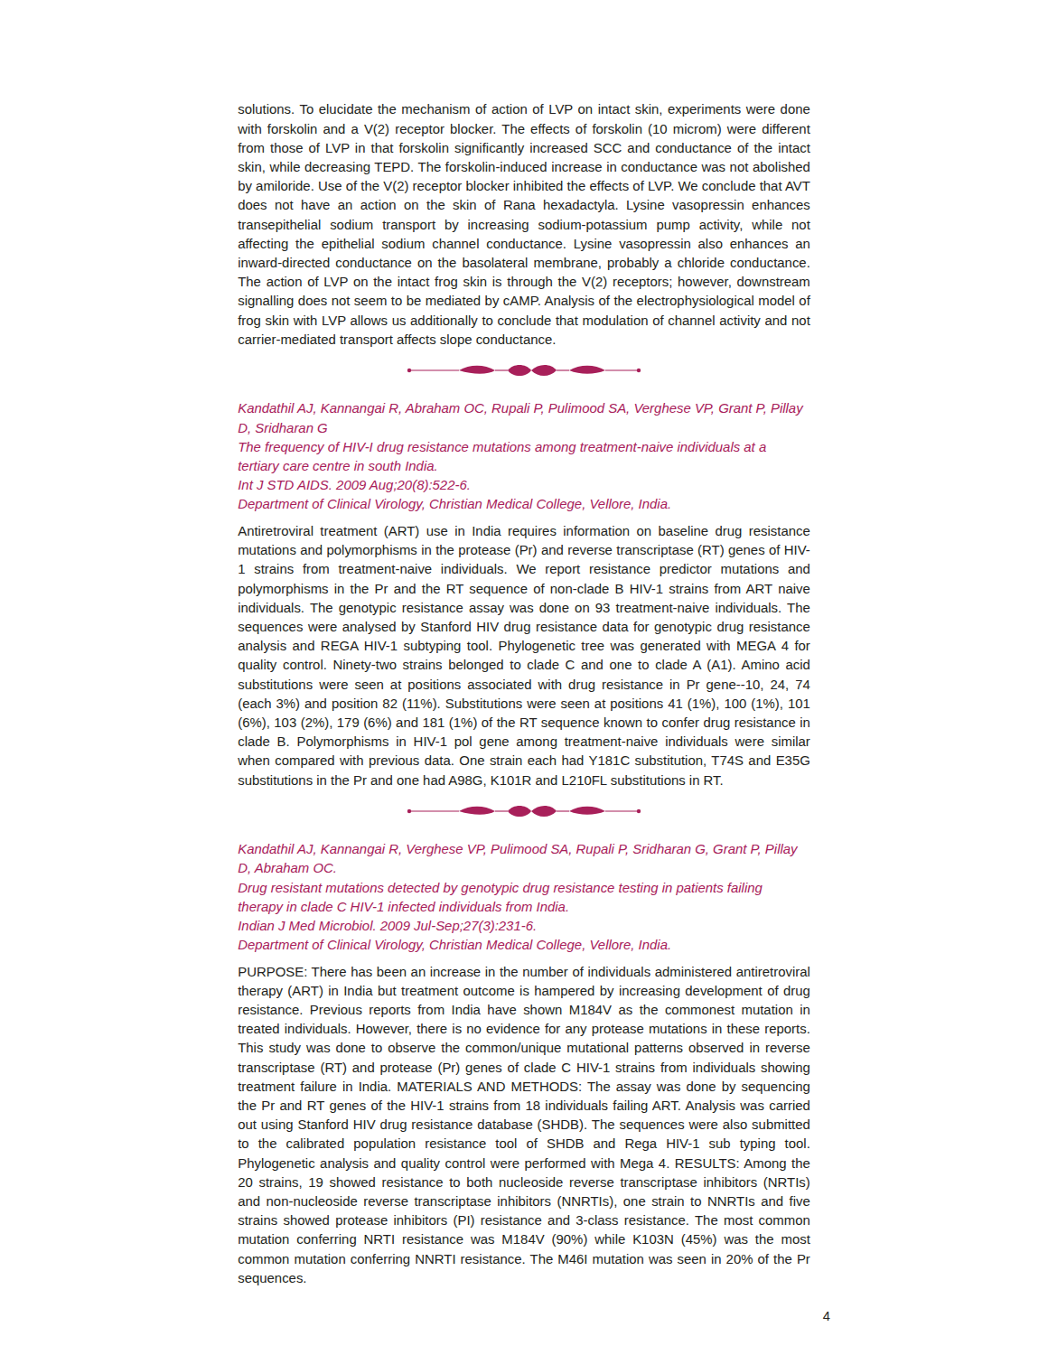solutions. To elucidate the mechanism of action of LVP on intact skin, experiments were done with forskolin and a V(2) receptor blocker. The effects of forskolin (10 microm) were different from those of LVP in that forskolin significantly increased SCC and conductance of the intact skin, while decreasing TEPD. The forskolin-induced increase in conductance was not abolished by amiloride. Use of the V(2) receptor blocker inhibited the effects of LVP. We conclude that AVT does not have an action on the skin of Rana hexadactyla. Lysine vasopressin enhances transepithelial sodium transport by increasing sodium-potassium pump activity, while not affecting the epithelial sodium channel conductance. Lysine vasopressin also enhances an inward-directed conductance on the basolateral membrane, probably a chloride conductance. The action of LVP on the intact frog skin is through the V(2) receptors; however, downstream signalling does not seem to be mediated by cAMP. Analysis of the electrophysiological model of frog skin with LVP allows us additionally to conclude that modulation of channel activity and not carrier-mediated transport affects slope conductance.
Kandathil AJ, Kannangai R, Abraham OC, Rupali P, Pulimood SA, Verghese VP, Grant P, Pillay D, Sridharan G
The frequency of HIV-I drug resistance mutations among treatment-naive individuals at a tertiary care centre in south India.
Int J STD AIDS. 2009 Aug;20(8):522-6.
Department of Clinical Virology, Christian Medical College, Vellore, India.
Antiretroviral treatment (ART) use in India requires information on baseline drug resistance mutations and polymorphisms in the protease (Pr) and reverse transcriptase (RT) genes of HIV-1 strains from treatment-naive individuals. We report resistance predictor mutations and polymorphisms in the Pr and the RT sequence of non-clade B HIV-1 strains from ART naive individuals. The genotypic resistance assay was done on 93 treatment-naive individuals. The sequences were analysed by Stanford HIV drug resistance data for genotypic drug resistance analysis and REGA HIV-1 subtyping tool. Phylogenetic tree was generated with MEGA 4 for quality control. Ninety-two strains belonged to clade C and one to clade A (A1). Amino acid substitutions were seen at positions associated with drug resistance in Pr gene--10, 24, 74 (each 3%) and position 82 (11%). Substitutions were seen at positions 41 (1%), 100 (1%), 101 (6%), 103 (2%), 179 (6%) and 181 (1%) of the RT sequence known to confer drug resistance in clade B. Polymorphisms in HIV-1 pol gene among treatment-naive individuals were similar when compared with previous data. One strain each had Y181C substitution, T74S and E35G substitutions in the Pr and one had A98G, K101R and L210FL substitutions in RT.
Kandathil AJ, Kannangai R, Verghese VP, Pulimood SA, Rupali P, Sridharan G, Grant P, Pillay D, Abraham OC.
Drug resistant mutations detected by genotypic drug resistance testing in patients failing therapy in clade C HIV-1 infected individuals from India.
Indian J Med Microbiol. 2009 Jul-Sep;27(3):231-6.
Department of Clinical Virology, Christian Medical College, Vellore, India.
PURPOSE: There has been an increase in the number of individuals administered antiretroviral therapy (ART) in India but treatment outcome is hampered by increasing development of drug resistance. Previous reports from India have shown M184V as the commonest mutation in treated individuals. However, there is no evidence for any protease mutations in these reports. This study was done to observe the common/unique mutational patterns observed in reverse transcriptase (RT) and protease (Pr) genes of clade C HIV-1 strains from individuals showing treatment failure in India. MATERIALS AND METHODS: The assay was done by sequencing the Pr and RT genes of the HIV-1 strains from 18 individuals failing ART. Analysis was carried out using Stanford HIV drug resistance database (SHDB). The sequences were also submitted to the calibrated population resistance tool of SHDB and Rega HIV-1 sub typing tool. Phylogenetic analysis and quality control were performed with Mega 4. RESULTS: Among the 20 strains, 19 showed resistance to both nucleoside reverse transcriptase inhibitors (NRTIs) and non-nucleoside reverse transcriptase inhibitors (NNRTIs), one strain to NNRTIs and five strains showed protease inhibitors (PI) resistance and 3-class resistance. The most common mutation conferring NRTI resistance was M184V (90%) while K103N (45%) was the most common mutation conferring NNRTI resistance. The M46I mutation was seen in 20% of the Pr sequences.
4